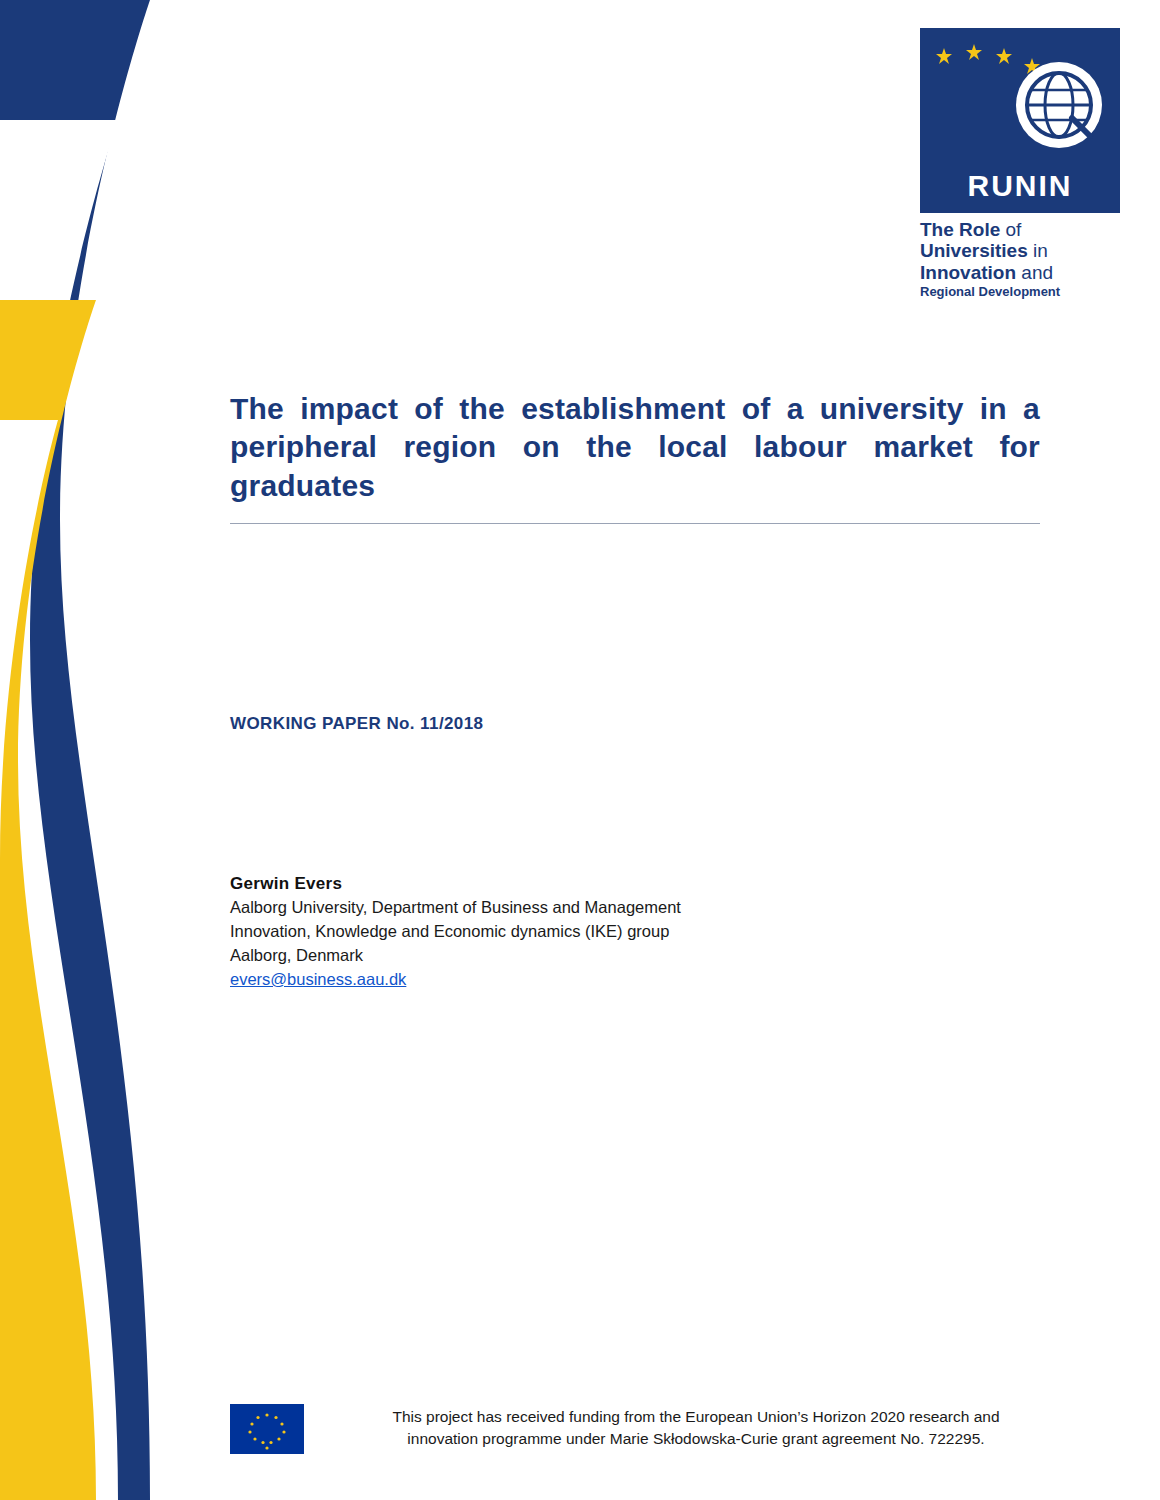RUNIN
The Role of
Universities in
Innovation and Regional Development
The impact of the establishment of a university in a peripheral region on the local labour market for graduates
WORKING PAPER No. 11/2018
Gerwin Evers
Aalborg University, Department of Business and Management
Innovation, Knowledge and Economic dynamics (IKE) group
Aalborg, Denmark
evers@business.aau.dk
This project has received funding from the European Union’s Horizon 2020 research and innovation programme under Marie Skłodowska-Curie grant agreement No. 722295.